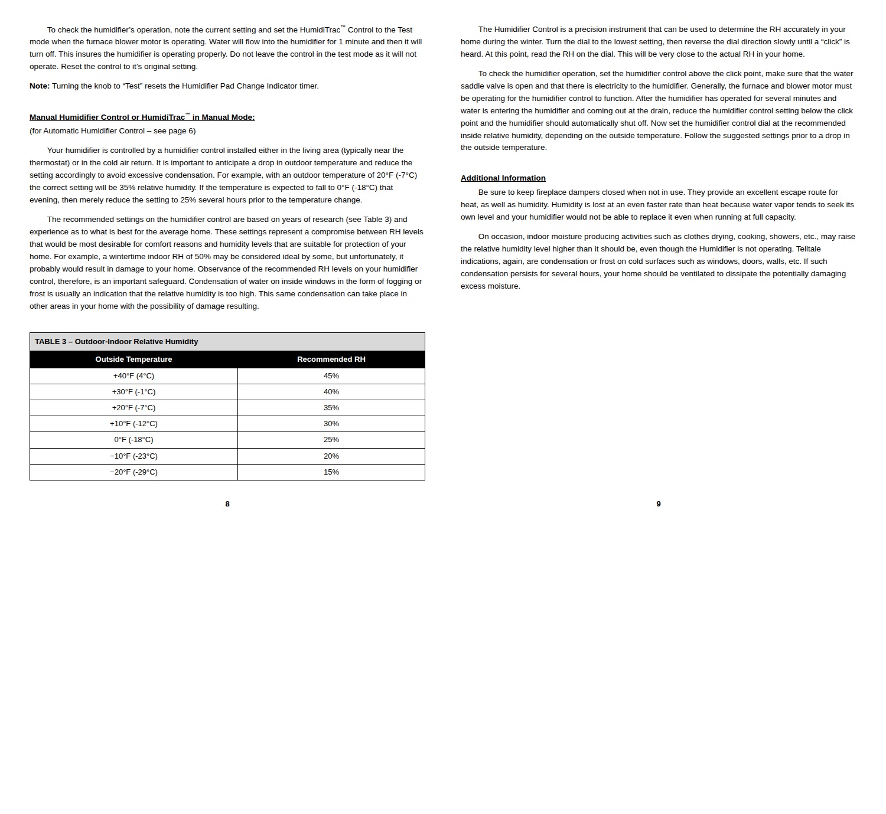To check the humidifier’s operation, note the current setting and set the HumidiTrac™ Control to the Test mode when the furnace blower motor is operating. Water will flow into the humidifier for 1 minute and then it will turn off. This insures the humidifier is operating properly. Do not leave the control in the test mode as it will not operate. Reset the control to it’s original setting.
Note: Turning the knob to “Test” resets the Humidifier Pad Change Indicator timer.
Manual Humidifier Control or HumidiTrac™ in Manual Mode:
(for Automatic Humidifier Control – see page 6)
Your humidifier is controlled by a humidifier control installed either in the living area (typically near the thermostat) or in the cold air return. It is important to anticipate a drop in outdoor temperature and reduce the setting accordingly to avoid excessive condensation. For example, with an outdoor temperature of 20°F (-7°C) the correct setting will be 35% relative humidity. If the temperature is expected to fall to 0°F (-18°C) that evening, then merely reduce the setting to 25% several hours prior to the temperature change.
The recommended settings on the humidifier control are based on years of research (see Table 3) and experience as to what is best for the average home. These settings represent a compromise between RH levels that would be most desirable for comfort reasons and humidity levels that are suitable for protection of your home. For example, a wintertime indoor RH of 50% may be considered ideal by some, but unfortunately, it probably would result in damage to your home. Observance of the recommended RH levels on your humidifier control, therefore, is an important safeguard. Condensation of water on inside windows in the form of fogging or frost is usually an indication that the relative humidity is too high. This same condensation can take place in other areas in your home with the possibility of damage resulting.
TABLE 3 – Outdoor-Indoor Relative Humidity
| Outside Temperature | Recommended RH |
| --- | --- |
| +40°F (4°C) | 45% |
| +30°F (-1°C) | 40% |
| +20°F (-7°C) | 35% |
| +10°F (-12°C) | 30% |
| 0°F (-18°C) | 25% |
| −10°F (-23°C) | 20% |
| −20°F (-29°C) | 15% |
8
The Humidifier Control is a precision instrument that can be used to determine the RH accurately in your home during the winter. Turn the dial to the lowest setting, then reverse the dial direction slowly until a “click” is heard. At this point, read the RH on the dial. This will be very close to the actual RH in your home.
To check the humidifier operation, set the humidifier control above the click point, make sure that the water saddle valve is open and that there is electricity to the humidifier. Generally, the furnace and blower motor must be operating for the humidifier control to function. After the humidifier has operated for several minutes and water is entering the humidifier and coming out at the drain, reduce the humidifier control setting below the click point and the humidifier should automatically shut off. Now set the humidifier control dial at the recommended inside relative humidity, depending on the outside temperature. Follow the suggested settings prior to a drop in the outside temperature.
Additional Information
Be sure to keep fireplace dampers closed when not in use. They provide an excellent escape route for heat, as well as humidity. Humidity is lost at an even faster rate than heat because water vapor tends to seek its own level and your humidifier would not be able to replace it even when running at full capacity.
On occasion, indoor moisture producing activities such as clothes drying, cooking, showers, etc., may raise the relative humidity level higher than it should be, even though the Humidifier is not operating. Telltale indications, again, are condensation or frost on cold surfaces such as windows, doors, walls, etc. If such condensation persists for several hours, your home should be ventilated to dissipate the potentially damaging excess moisture.
9